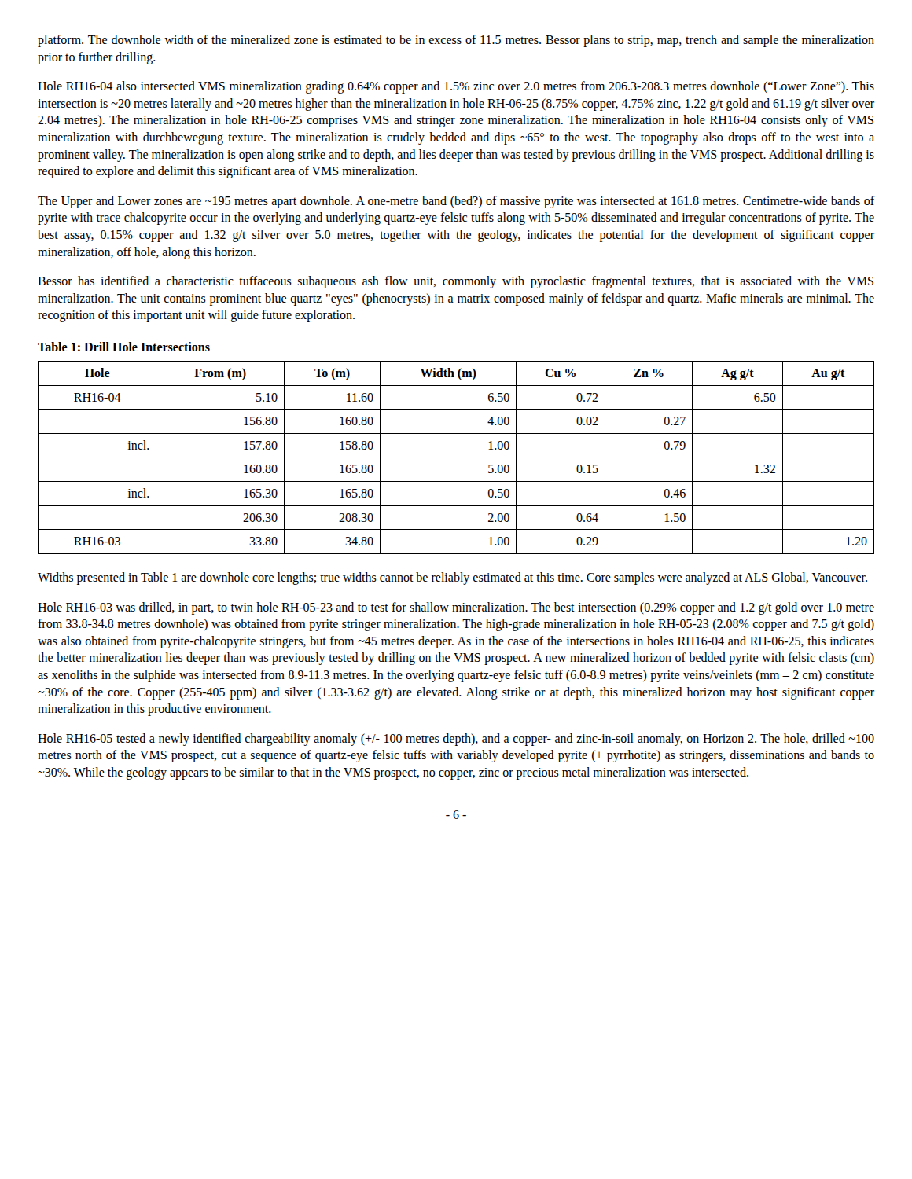platform. The downhole width of the mineralized zone is estimated to be in excess of 11.5 metres. Bessor plans to strip, map, trench and sample the mineralization prior to further drilling.
Hole RH16-04 also intersected VMS mineralization grading 0.64% copper and 1.5% zinc over 2.0 metres from 206.3-208.3 metres downhole (“Lower Zone”). This intersection is ~20 metres laterally and ~20 metres higher than the mineralization in hole RH-06-25 (8.75% copper, 4.75% zinc, 1.22 g/t gold and 61.19 g/t silver over 2.04 metres). The mineralization in hole RH-06-25 comprises VMS and stringer zone mineralization. The mineralization in hole RH16-04 consists only of VMS mineralization with durchbewegung texture. The mineralization is crudely bedded and dips ~65° to the west. The topography also drops off to the west into a prominent valley. The mineralization is open along strike and to depth, and lies deeper than was tested by previous drilling in the VMS prospect. Additional drilling is required to explore and delimit this significant area of VMS mineralization.
The Upper and Lower zones are ~195 metres apart downhole. A one-metre band (bed?) of massive pyrite was intersected at 161.8 metres. Centimetre-wide bands of pyrite with trace chalcopyrite occur in the overlying and underlying quartz-eye felsic tuffs along with 5-50% disseminated and irregular concentrations of pyrite. The best assay, 0.15% copper and 1.32 g/t silver over 5.0 metres, together with the geology, indicates the potential for the development of significant copper mineralization, off hole, along this horizon.
Bessor has identified a characteristic tuffaceous subaqueous ash flow unit, commonly with pyroclastic fragmental textures, that is associated with the VMS mineralization. The unit contains prominent blue quartz "eyes" (phenocrysts) in a matrix composed mainly of feldspar and quartz. Mafic minerals are minimal. The recognition of this important unit will guide future exploration.
Table 1: Drill Hole Intersections
| Hole | From (m) | To (m) | Width (m) | Cu % | Zn % | Ag g/t | Au g/t |
| --- | --- | --- | --- | --- | --- | --- | --- |
| RH16-04 | 5.10 | 11.60 | 6.50 | 0.72 | | 6.50 | |
| | 156.80 | 160.80 | 4.00 | 0.02 | 0.27 | | |
| incl. | 157.80 | 158.80 | 1.00 | | 0.79 | | |
| | 160.80 | 165.80 | 5.00 | 0.15 | | 1.32 | |
| incl. | 165.30 | 165.80 | 0.50 | | 0.46 | | |
| | 206.30 | 208.30 | 2.00 | 0.64 | 1.50 | | |
| RH16-03 | 33.80 | 34.80 | 1.00 | 0.29 | | | 1.20 |
Widths presented in Table 1 are downhole core lengths; true widths cannot be reliably estimated at this time. Core samples were analyzed at ALS Global, Vancouver.
Hole RH16-03 was drilled, in part, to twin hole RH-05-23 and to test for shallow mineralization. The best intersection (0.29% copper and 1.2 g/t gold over 1.0 metre from 33.8-34.8 metres downhole) was obtained from pyrite stringer mineralization. The high-grade mineralization in hole RH-05-23 (2.08% copper and 7.5 g/t gold) was also obtained from pyrite-chalcopyrite stringers, but from ~45 metres deeper. As in the case of the intersections in holes RH16-04 and RH-06-25, this indicates the better mineralization lies deeper than was previously tested by drilling on the VMS prospect. A new mineralized horizon of bedded pyrite with felsic clasts (cm) as xenoliths in the sulphide was intersected from 8.9-11.3 metres. In the overlying quartz-eye felsic tuff (6.0-8.9 metres) pyrite veins/veinlets (mm – 2 cm) constitute ~30% of the core. Copper (255-405 ppm) and silver (1.33-3.62 g/t) are elevated. Along strike or at depth, this mineralized horizon may host significant copper mineralization in this productive environment.
Hole RH16-05 tested a newly identified chargeability anomaly (+/- 100 metres depth), and a copper- and zinc-in-soil anomaly, on Horizon 2. The hole, drilled ~100 metres north of the VMS prospect, cut a sequence of quartz-eye felsic tuffs with variably developed pyrite (+ pyrrhotite) as stringers, disseminations and bands to ~30%. While the geology appears to be similar to that in the VMS prospect, no copper, zinc or precious metal mineralization was intersected.
- 6 -